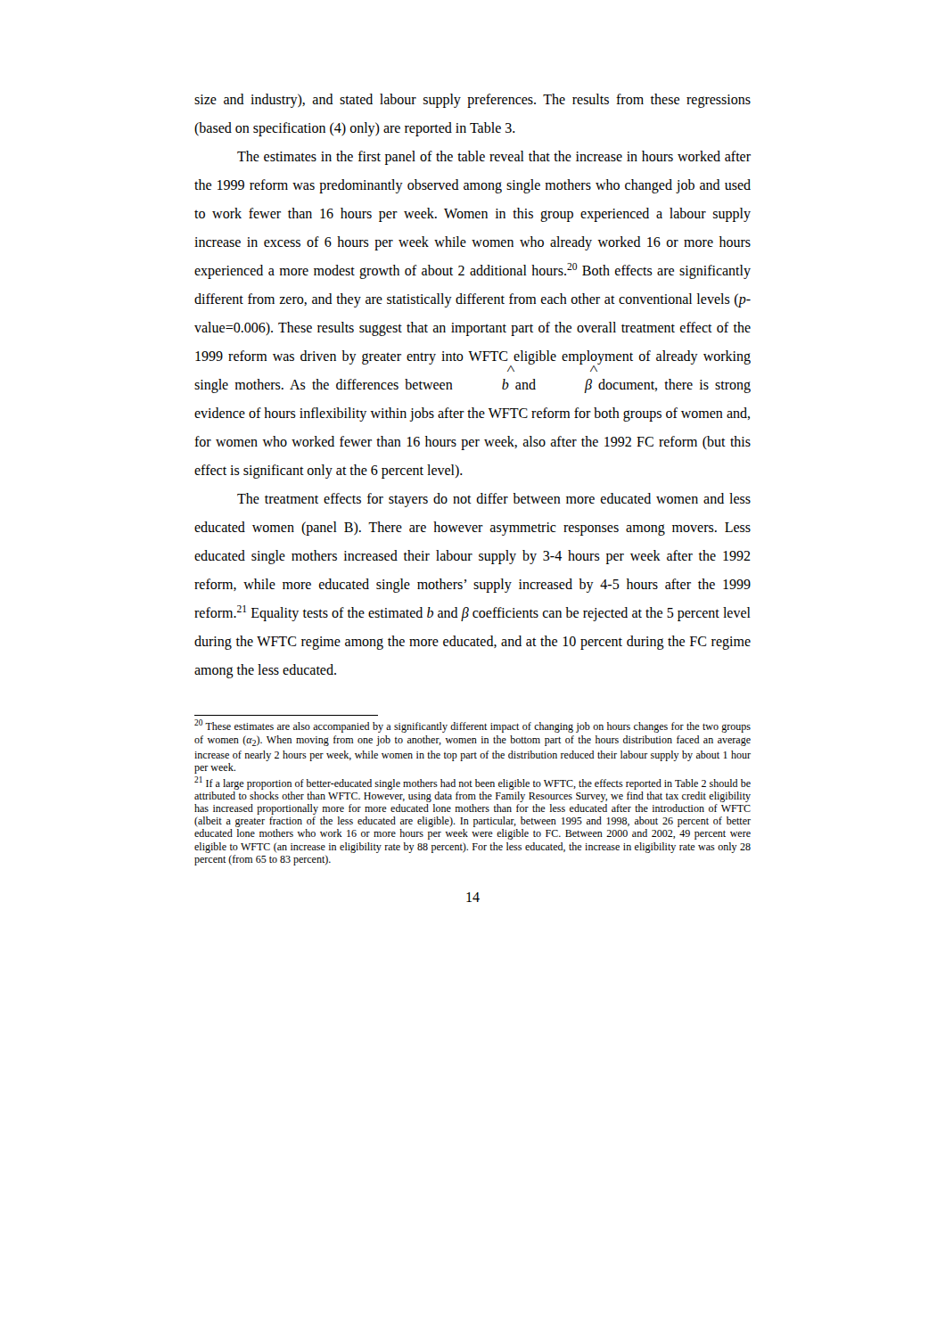size and industry), and stated labour supply preferences. The results from these regressions (based on specification (4) only) are reported in Table 3.
The estimates in the first panel of the table reveal that the increase in hours worked after the 1999 reform was predominantly observed among single mothers who changed job and used to work fewer than 16 hours per week. Women in this group experienced a labour supply increase in excess of 6 hours per week while women who already worked 16 or more hours experienced a more modest growth of about 2 additional hours.20 Both effects are significantly different from zero, and they are statistically different from each other at conventional levels (p-value=0.006). These results suggest that an important part of the overall treatment effect of the 1999 reform was driven by greater entry into WFTC eligible employment of already working single mothers. As the differences between b and β document, there is strong evidence of hours inflexibility within jobs after the WFTC reform for both groups of women and, for women who worked fewer than 16 hours per week, also after the 1992 FC reform (but this effect is significant only at the 6 percent level).
The treatment effects for stayers do not differ between more educated women and less educated women (panel B). There are however asymmetric responses among movers. Less educated single mothers increased their labour supply by 3-4 hours per week after the 1992 reform, while more educated single mothers’ supply increased by 4-5 hours after the 1999 reform.21 Equality tests of the estimated b and β coefficients can be rejected at the 5 percent level during the WFTC regime among the more educated, and at the 10 percent during the FC regime among the less educated.
20 These estimates are also accompanied by a significantly different impact of changing job on hours changes for the two groups of women (α2). When moving from one job to another, women in the bottom part of the hours distribution faced an average increase of nearly 2 hours per week, while women in the top part of the distribution reduced their labour supply by about 1 hour per week.
21 If a large proportion of better-educated single mothers had not been eligible to WFTC, the effects reported in Table 2 should be attributed to shocks other than WFTC. However, using data from the Family Resources Survey, we find that tax credit eligibility has increased proportionally more for more educated lone mothers than for the less educated after the introduction of WFTC (albeit a greater fraction of the less educated are eligible). In particular, between 1995 and 1998, about 26 percent of better educated lone mothers who work 16 or more hours per week were eligible to FC. Between 2000 and 2002, 49 percent were eligible to WFTC (an increase in eligibility rate by 88 percent). For the less educated, the increase in eligibility rate was only 28 percent (from 65 to 83 percent).
14